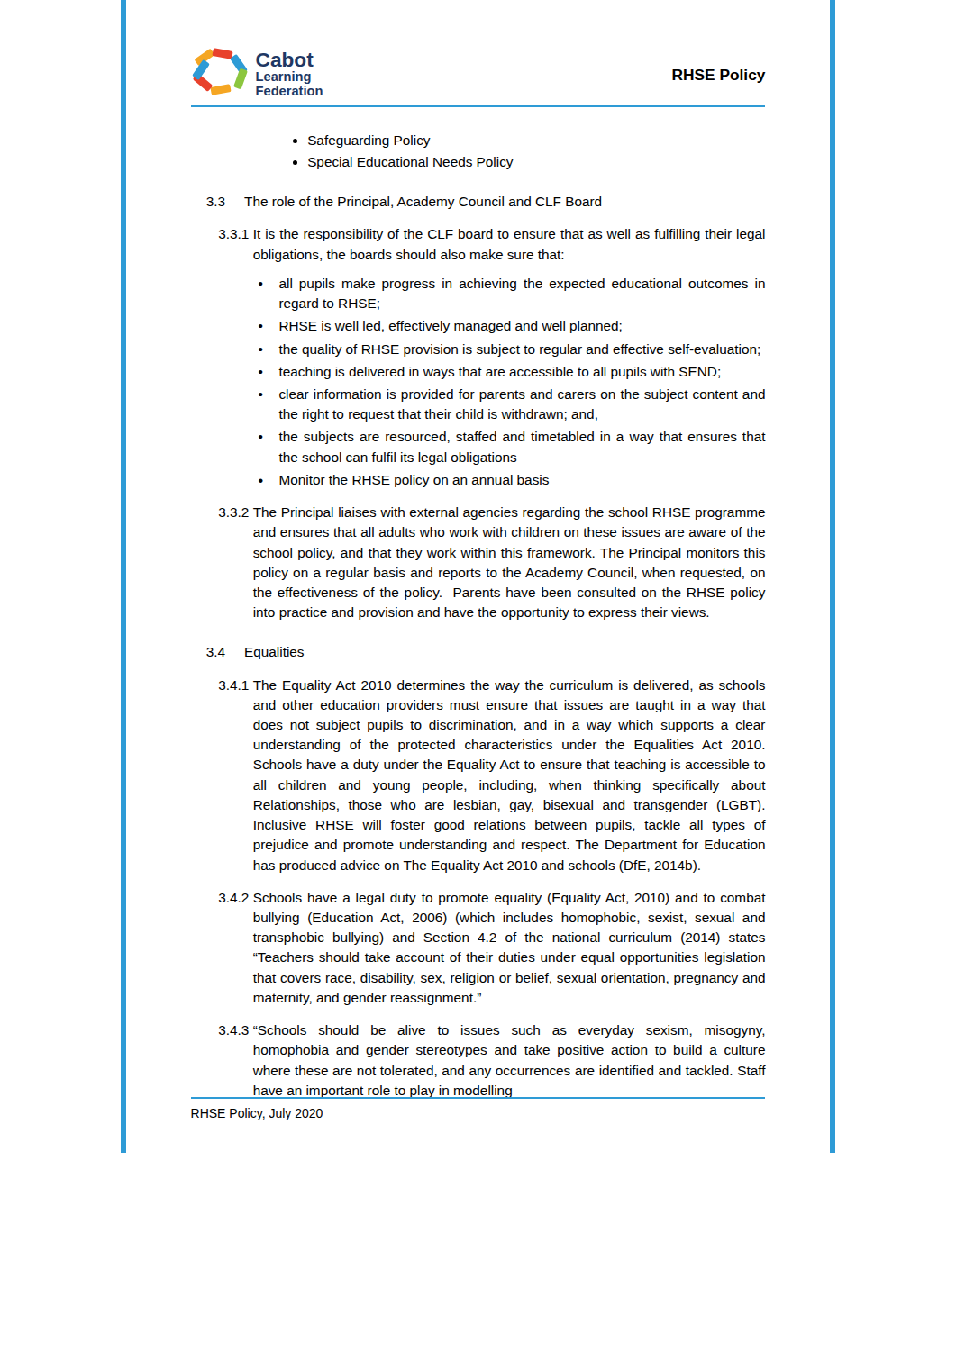Cabot
Learning
Federation
RHSE Policy
Safeguarding Policy
Special Educational Needs Policy
3.3
The role of the Principal, Academy Council and CLF Board
3.3.1
It is the responsibility of the CLF board to ensure that as well as fulfilling their legal obligations, the boards should also make sure that:
all pupils make progress in achieving the expected educational outcomes in regard to RHSE;
RHSE is well led, effectively managed and well planned;
the quality of RHSE provision is subject to regular and effective self-evaluation;
teaching is delivered in ways that are accessible to all pupils with SEND;
clear information is provided for parents and carers on the subject content and the right to request that their child is withdrawn; and,
the subjects are resourced, staffed and timetabled in a way that ensures that the school can fulfil its legal obligations
Monitor the RHSE policy on an annual basis
3.3.2
The Principal liaises with external agencies regarding the school RHSE programme and ensures that all adults who work with children on these issues are aware of the school policy, and that they work within this framework. The Principal monitors this policy on a regular basis and reports to the Academy Council, when requested, on the effectiveness of the policy. Parents have been consulted on the RHSE policy into practice and provision and have the opportunity to express their views.
3.4
Equalities
3.4.1
The Equality Act 2010 determines the way the curriculum is delivered, as schools and other education providers must ensure that issues are taught in a way that does not subject pupils to discrimination, and in a way which supports a clear understanding of the protected characteristics under the Equalities Act 2010. Schools have a duty under the Equality Act to ensure that teaching is accessible to all children and young people, including, when thinking specifically about Relationships, those who are lesbian, gay, bisexual and transgender (LGBT). Inclusive RHSE will foster good relations between pupils, tackle all types of prejudice and promote understanding and respect. The Department for Education has produced advice on The Equality Act 2010 and schools (DfE, 2014b).
3.4.2
Schools have a legal duty to promote equality (Equality Act, 2010) and to combat bullying (Education Act, 2006) (which includes homophobic, sexist, sexual and transphobic bullying) and Section 4.2 of the national curriculum (2014) states “Teachers should take account of their duties under equal opportunities legislation that covers race, disability, sex, religion or belief, sexual orientation, pregnancy and maternity, and gender reassignment.”
3.4.3
“Schools should be alive to issues such as everyday sexism, misogyny, homophobia and gender stereotypes and take positive action to build a culture where these are not tolerated, and any occurrences are identified and tackled. Staff have an important role to play in modelling
RHSE Policy, July 2020